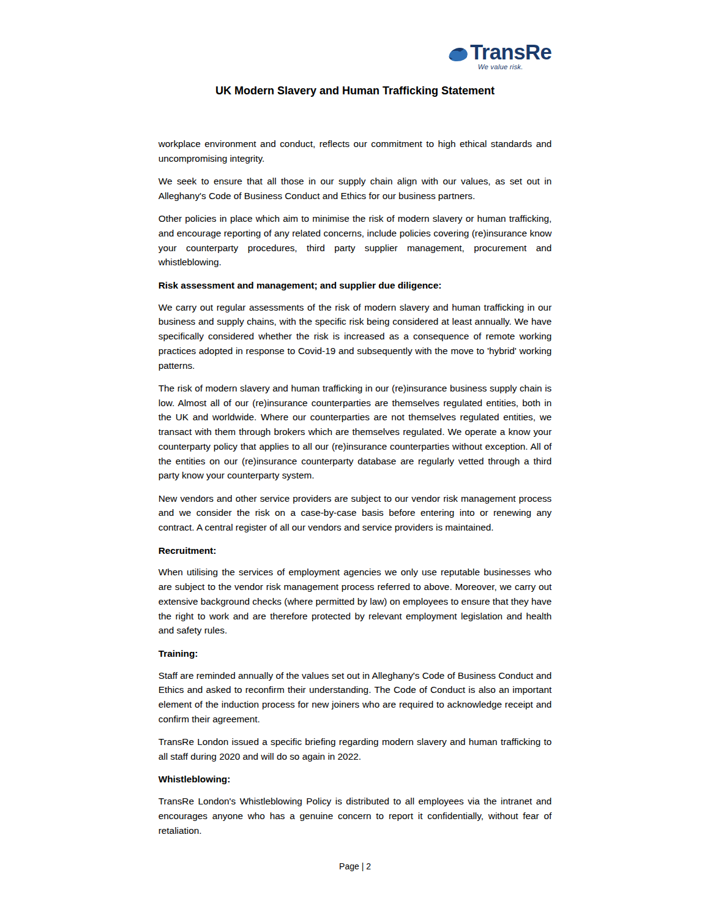TransRe
We value risk.
UK Modern Slavery and Human Trafficking Statement
workplace environment and conduct, reflects our commitment to high ethical standards and uncompromising integrity.
We seek to ensure that all those in our supply chain align with our values, as set out in Alleghany's Code of Business Conduct and Ethics for our business partners.
Other policies in place which aim to minimise the risk of modern slavery or human trafficking, and encourage reporting of any related concerns, include policies covering (re)insurance know your counterparty procedures, third party supplier management, procurement and whistleblowing.
Risk assessment and management; and supplier due diligence:
We carry out regular assessments of the risk of modern slavery and human trafficking in our business and supply chains, with the specific risk being considered at least annually. We have specifically considered whether the risk is increased as a consequence of remote working practices adopted in response to Covid-19 and subsequently with the move to 'hybrid' working patterns.
The risk of modern slavery and human trafficking in our (re)insurance business supply chain is low. Almost all of our (re)insurance counterparties are themselves regulated entities, both in the UK and worldwide. Where our counterparties are not themselves regulated entities, we transact with them through brokers which are themselves regulated. We operate a know your counterparty policy that applies to all our (re)insurance counterparties without exception. All of the entities on our (re)insurance counterparty database are regularly vetted through a third party know your counterparty system.
New vendors and other service providers are subject to our vendor risk management process and we consider the risk on a case-by-case basis before entering into or renewing any contract. A central register of all our vendors and service providers is maintained.
Recruitment:
When utilising the services of employment agencies we only use reputable businesses who are subject to the vendor risk management process referred to above. Moreover, we carry out extensive background checks (where permitted by law) on employees to ensure that they have the right to work and are therefore protected by relevant employment legislation and health and safety rules.
Training:
Staff are reminded annually of the values set out in Alleghany's Code of Business Conduct and Ethics and asked to reconfirm their understanding. The Code of Conduct is also an important element of the induction process for new joiners who are required to acknowledge receipt and confirm their agreement.
TransRe London issued a specific briefing regarding modern slavery and human trafficking to all staff during 2020 and will do so again in 2022.
Whistleblowing:
TransRe London's Whistleblowing Policy is distributed to all employees via the intranet and encourages anyone who has a genuine concern to report it confidentially, without fear of retaliation.
Page | 2